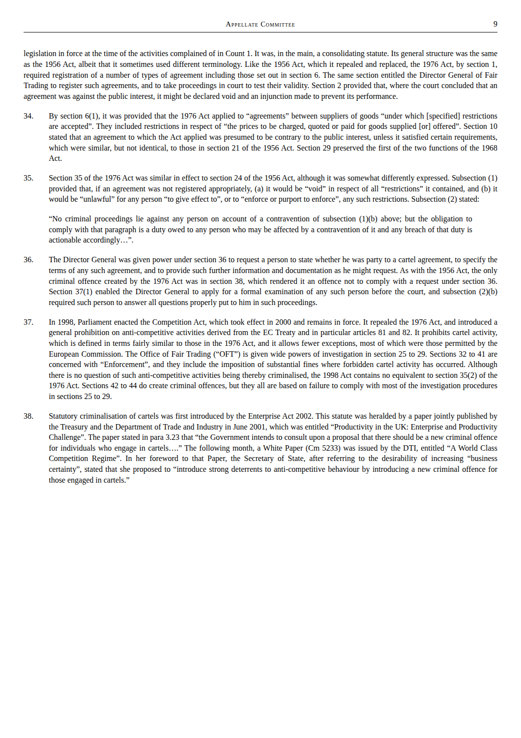Appellate Committee 9
legislation in force at the time of the activities complained of in Count 1. It was, in the main, a consolidating statute. Its general structure was the same as the 1956 Act, albeit that it sometimes used different terminology. Like the 1956 Act, which it repealed and replaced, the 1976 Act, by section 1, required registration of a number of types of agreement including those set out in section 6. The same section entitled the Director General of Fair Trading to register such agreements, and to take proceedings in court to test their validity. Section 2 provided that, where the court concluded that an agreement was against the public interest, it might be declared void and an injunction made to prevent its performance.
34.
By section 6(1), it was provided that the 1976 Act applied to “agreements” between suppliers of goods “under which [specified] restrictions are accepted”. They included restrictions in respect of “the prices to be charged, quoted or paid for goods supplied [or] offered”. Section 10 stated that an agreement to which the Act applied was presumed to be contrary to the public interest, unless it satisfied certain requirements, which were similar, but not identical, to those in section 21 of the 1956 Act. Section 29 preserved the first of the two functions of the 1968 Act.
35.
Section 35 of the 1976 Act was similar in effect to section 24 of the 1956 Act, although it was somewhat differently expressed. Subsection (1) provided that, if an agreement was not registered appropriately, (a) it would be “void” in respect of all “restrictions” it contained, and (b) it would be “unlawful” for any person “to give effect to”, or to “enforce or purport to enforce”, any such restrictions. Subsection (2) stated:
“No criminal proceedings lie against any person on account of a contravention of subsection (1)(b) above; but the obligation to comply with that paragraph is a duty owed to any person who may be affected by a contravention of it and any breach of that duty is actionable accordingly…”.
36.
The Director General was given power under section 36 to request a person to state whether he was party to a cartel agreement, to specify the terms of any such agreement, and to provide such further information and documentation as he might request. As with the 1956 Act, the only criminal offence created by the 1976 Act was in section 38, which rendered it an offence not to comply with a request under section 36. Section 37(1) enabled the Director General to apply for a formal examination of any such person before the court, and subsection (2)(b) required such person to answer all questions properly put to him in such proceedings.
37.
In 1998, Parliament enacted the Competition Act, which took effect in 2000 and remains in force. It repealed the 1976 Act, and introduced a general prohibition on anti-competitive activities derived from the EC Treaty and in particular articles 81 and 82. It prohibits cartel activity, which is defined in terms fairly similar to those in the 1976 Act, and it allows fewer exceptions, most of which were those permitted by the European Commission. The Office of Fair Trading (“OFT”) is given wide powers of investigation in section 25 to 29. Sections 32 to 41 are concerned with “Enforcement”, and they include the imposition of substantial fines where forbidden cartel activity has occurred. Although there is no question of such anti-competitive activities being thereby criminalised, the 1998 Act contains no equivalent to section 35(2) of the 1976 Act. Sections 42 to 44 do create criminal offences, but they all are based on failure to comply with most of the investigation procedures in sections 25 to 29.
38.
Statutory criminalisation of cartels was first introduced by the Enterprise Act 2002. This statute was heralded by a paper jointly published by the Treasury and the Department of Trade and Industry in June 2001, which was entitled “Productivity in the UK: Enterprise and Productivity Challenge”. The paper stated in para 3.23 that “the Government intends to consult upon a proposal that there should be a new criminal offence for individuals who engage in cartels….” The following month, a White Paper (Cm 5233) was issued by the DTI, entitled “A World Class Competition Regime”. In her foreword to that Paper, the Secretary of State, after referring to the desirability of increasing “business certainty”, stated that she proposed to “introduce strong deterrents to anti-competitive behaviour by introducing a new criminal offence for those engaged in cartels.”